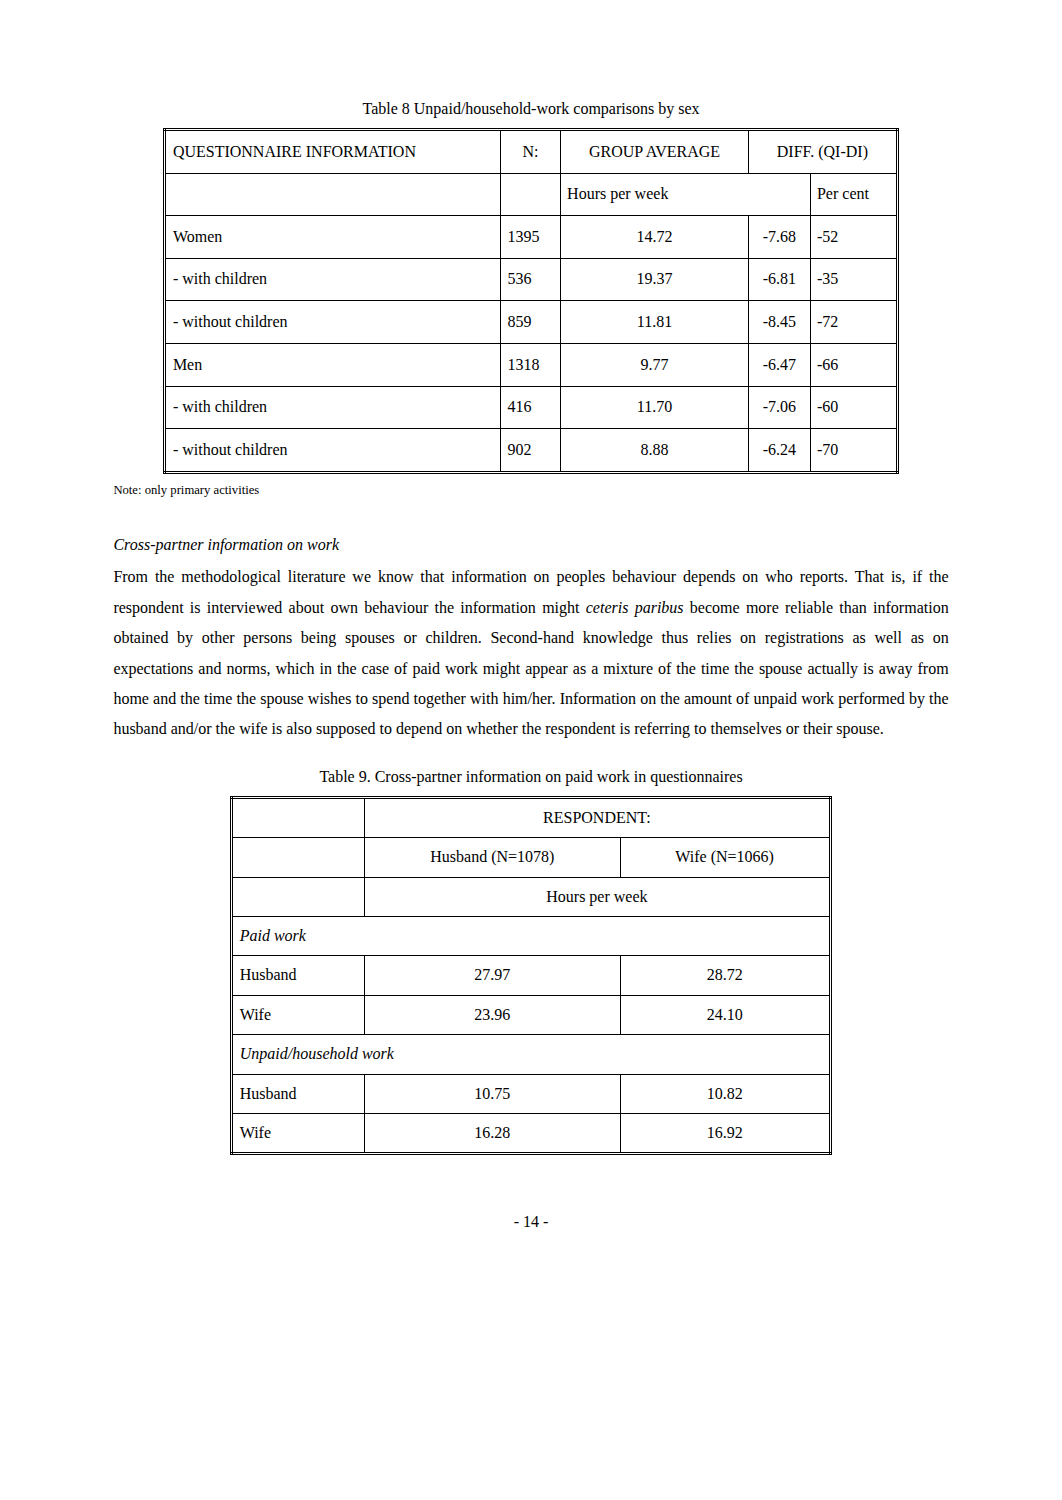Table 8 Unpaid/household-work comparisons by sex
| QUESTIONNAIRE INFORMATION | N: | GROUP AVERAGE | DIFF. (QI-DI) |
| | | Hours per week | Per cent |
| Women | 1395 | 14.72 | -7.68 | -52 |
| - with children | 536 | 19.37 | -6.81 | -35 |
| - without children | 859 | 11.81 | -8.45 | -72 |
| Men | 1318 | 9.77 | -6.47 | -66 |
| - with children | 416 | 11.70 | -7.06 | -60 |
| - without children | 902 | 8.88 | -6.24 | -70 |
Note: only primary activities
Cross-partner information on work
From the methodological literature we know that information on peoples behaviour depends on who reports. That is, if the respondent is interviewed about own behaviour the information might ceteris paribus become more reliable than information obtained by other persons being spouses or children. Second-hand knowledge thus relies on registrations as well as on expectations and norms, which in the case of paid work might appear as a mixture of the time the spouse actually is away from home and the time the spouse wishes to spend together with him/her. Information on the amount of unpaid work performed by the husband and/or the wife is also supposed to depend on whether the respondent is referring to themselves or their spouse.
Table 9. Cross-partner information on paid work in questionnaires
| | RESPONDENT: |
| | Husband (N=1078) | Wife (N=1066) |
| | Hours per week |
| Paid work |
| Husband | 27.97 | 28.72 |
| Wife | 23.96 | 24.10 |
| Unpaid/household work |
| Husband | 10.75 | 10.82 |
| Wife | 16.28 | 16.92 |
- 14 -